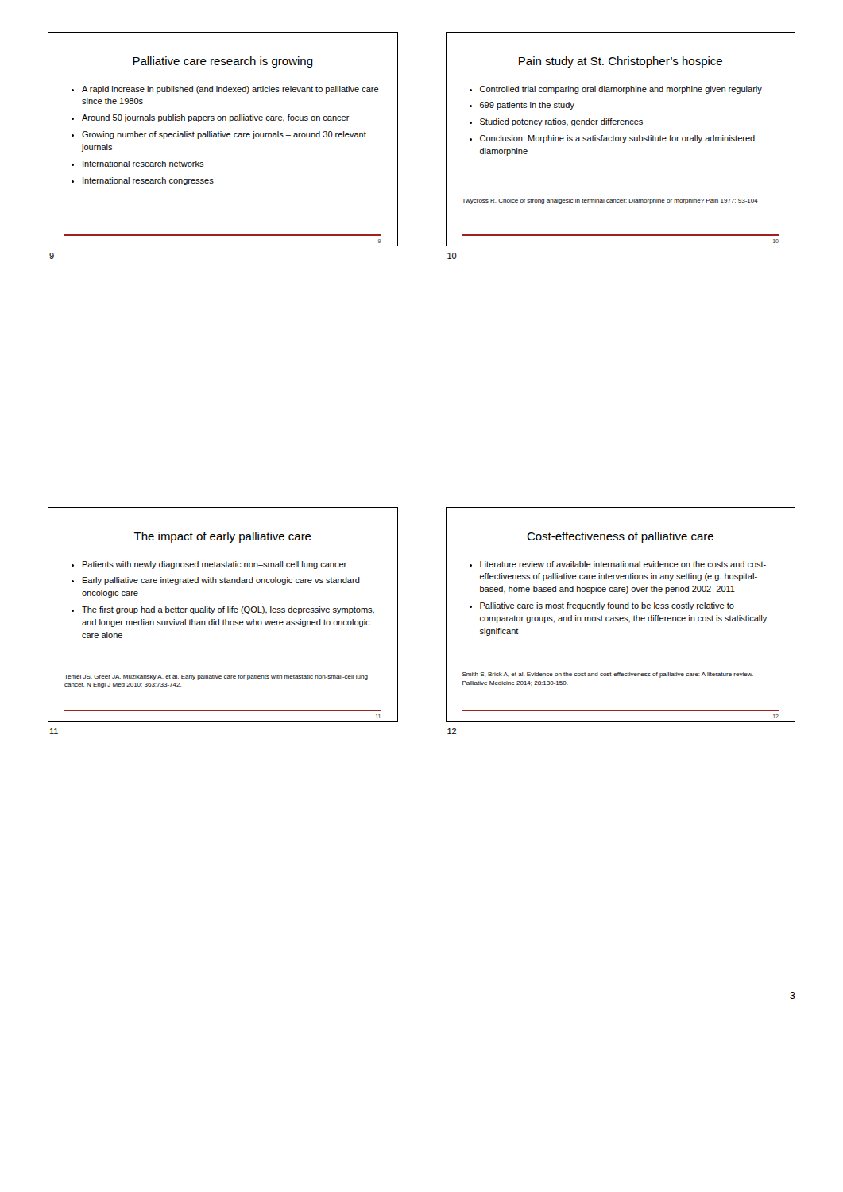Palliative care research is growing
A rapid increase in published (and indexed) articles relevant to palliative care since the 1980s
Around 50 journals publish papers on palliative care, focus on cancer
Growing number of specialist palliative care journals – around 30 relevant journals
International research networks
International research congresses
9
9
Pain study at St. Christopher’s hospice
Controlled trial comparing oral diamorphine and morphine given regularly
699 patients in the study
Studied potency ratios, gender differences
Conclusion: Morphine is a satisfactory substitute for orally administered diamorphine
Twycross R. Choice of strong analgesic in terminal cancer: Diamorphine or morphine? Pain 1977; 93-104
10
10
The impact of early palliative care
Patients with newly diagnosed metastatic non–small cell lung cancer
Early palliative care integrated with standard oncologic care vs standard oncologic care
The first group had a better quality of life (QOL), less depressive symptoms, and longer median survival than did those who were assigned to oncologic care alone
Temel JS, Greer JA, Muzikansky A, et al. Early palliative care for patients with metastatic non-small-cell lung cancer. N Engl J Med 2010; 363:733-742.
11
11
Cost-effectiveness of palliative care
Literature review of available international evidence on the costs and cost-effectiveness of palliative care interventions in any setting (e.g. hospital-based, home-based and hospice care) over the period 2002–2011
Palliative care is most frequently found to be less costly relative to comparator groups, and in most cases, the difference in cost is statistically significant
Smith S, Brick A, et al. Evidence on the cost and cost-effectiveness of palliative care: A literature review. Palliative Medicine 2014; 28:130-150.
12
12
3